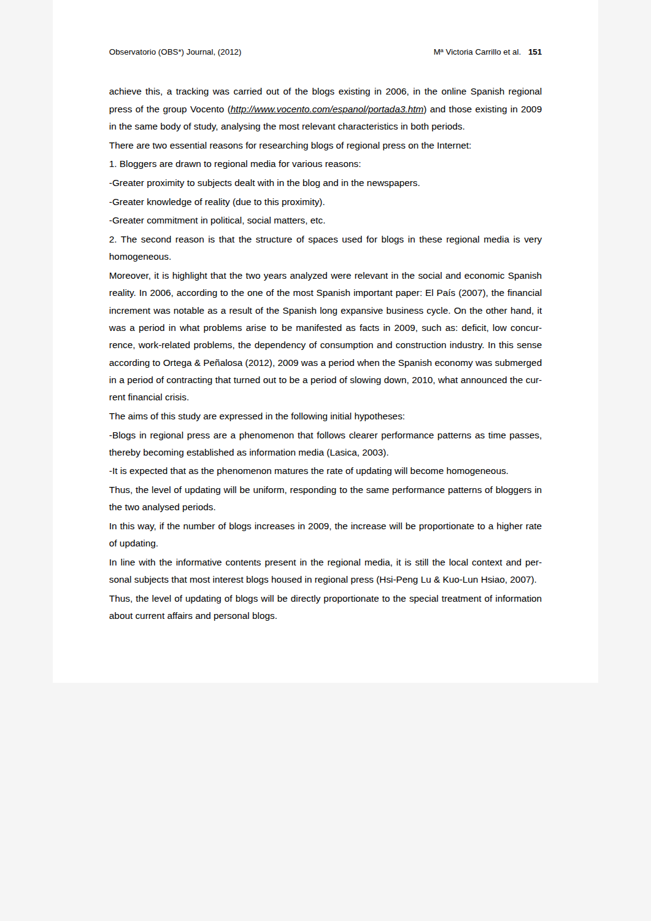Observatorio (OBS*) Journal, (2012)
Mª Victoria Carrillo et al. 151
achieve this, a tracking was carried out of the blogs existing in 2006, in the online Spanish regional press of the group Vocento (http://www.vocento.com/espanol/portada3.htm) and those existing in 2009 in the same body of study, analysing the most relevant characteristics in both periods.
There are two essential reasons for researching blogs of regional press on the Internet:
1. Bloggers are drawn to regional media for various reasons:
-Greater proximity to subjects dealt with in the blog and in the newspapers.
-Greater knowledge of reality (due to this proximity).
-Greater commitment in political, social matters, etc.
2. The second reason is that the structure of spaces used for blogs in these regional media is very homogeneous.
Moreover, it is highlight that the two years analyzed were relevant in the social and economic Spanish reality. In 2006, according to the one of the most Spanish important paper: El País (2007), the financial increment was notable as a result of the Spanish long expansive business cycle. On the other hand, it was a period in what problems arise to be manifested as facts in 2009, such as: deficit, low concurrence, work-related problems, the dependency of consumption and construction industry. In this sense according to Ortega & Peñalosa (2012), 2009 was a period when the Spanish economy was submerged in a period of contracting that turned out to be a period of slowing down, 2010, what announced the current financial crisis.
The aims of this study are expressed in the following initial hypotheses:
-Blogs in regional press are a phenomenon that follows clearer performance patterns as time passes, thereby becoming established as information media (Lasica, 2003).
-It is expected that as the phenomenon matures the rate of updating will become homogeneous.
Thus, the level of updating will be uniform, responding to the same performance patterns of bloggers in the two analysed periods.
In this way, if the number of blogs increases in 2009, the increase will be proportionate to a higher rate of updating.
In line with the informative contents present in the regional media, it is still the local context and personal subjects that most interest blogs housed in regional press (Hsi-Peng Lu & Kuo-Lun Hsiao, 2007).
Thus, the level of updating of blogs will be directly proportionate to the special treatment of information about current affairs and personal blogs.